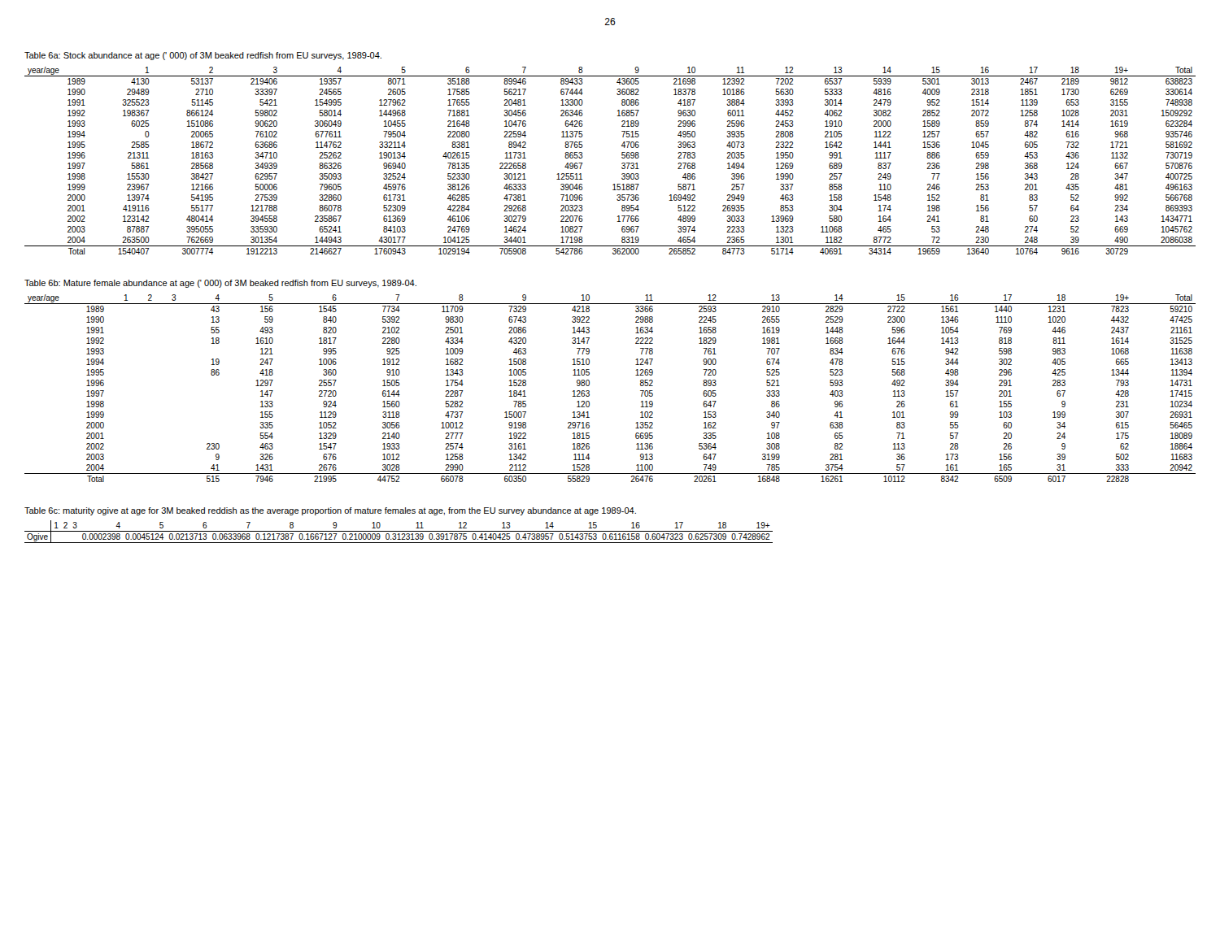26
Table 6a: Stock abundance at age (' 000) of 3M beaked redfish from EU surveys, 1989-04.
| year/age | 1 | 2 | 3 | 4 | 5 | 6 | 7 | 8 | 9 | 10 | 11 | 12 | 13 | 14 | 15 | 16 | 17 | 18 | 19+ | Total |
| --- | --- | --- | --- | --- | --- | --- | --- | --- | --- | --- | --- | --- | --- | --- | --- | --- | --- | --- | --- | --- |
| 1989 | 4130 | 53137 | 219406 | 19357 | 8071 | 35188 | 89946 | 89433 | 43605 | 21698 | 12392 | 7202 | 6537 | 5939 | 5301 | 3013 | 2467 | 2189 | 9812 | 638823 |
| 1990 | 29489 | 2710 | 33397 | 24565 | 2605 | 17585 | 56217 | 67444 | 36082 | 18378 | 10186 | 5630 | 5333 | 4816 | 4009 | 2318 | 1851 | 1730 | 6269 | 330614 |
| 1991 | 325523 | 51145 | 5421 | 154995 | 127962 | 17655 | 20481 | 13300 | 8086 | 4187 | 3884 | 3393 | 3014 | 2479 | 952 | 1514 | 1139 | 653 | 3155 | 748938 |
| 1992 | 198367 | 866124 | 59802 | 58014 | 144968 | 71881 | 30456 | 26346 | 16857 | 9630 | 6011 | 4452 | 4062 | 3082 | 2852 | 2072 | 1258 | 1028 | 2031 | 1509292 |
| 1993 | 6025 | 151086 | 90620 | 306049 | 10455 | 21648 | 10476 | 6426 | 2189 | 2996 | 2596 | 2453 | 1910 | 2000 | 1589 | 859 | 874 | 1414 | 1619 | 623284 |
| 1994 | 0 | 20065 | 76102 | 677611 | 79504 | 22080 | 22594 | 11375 | 7515 | 4950 | 3935 | 2808 | 2105 | 1122 | 1257 | 657 | 482 | 616 | 968 | 935746 |
| 1995 | 2585 | 18672 | 63686 | 114762 | 332114 | 8381 | 8942 | 8765 | 4706 | 3963 | 4073 | 2322 | 1642 | 1441 | 1536 | 1045 | 605 | 732 | 1721 | 581692 |
| 1996 | 21311 | 18163 | 34710 | 25262 | 190134 | 402615 | 11731 | 8653 | 5698 | 2783 | 2035 | 1950 | 991 | 1117 | 886 | 659 | 453 | 436 | 1132 | 730719 |
| 1997 | 5861 | 28568 | 34939 | 86326 | 96940 | 78135 | 222658 | 4967 | 3731 | 2768 | 1494 | 1269 | 689 | 837 | 236 | 298 | 368 | 124 | 667 | 570876 |
| 1998 | 15530 | 38427 | 62957 | 35093 | 32524 | 52330 | 30121 | 125511 | 3903 | 486 | 396 | 1990 | 257 | 249 | 77 | 156 | 343 | 28 | 347 | 400725 |
| 1999 | 23967 | 12166 | 50006 | 79605 | 45976 | 38126 | 46333 | 39046 | 151887 | 5871 | 257 | 337 | 858 | 110 | 246 | 253 | 201 | 435 | 481 | 496163 |
| 2000 | 13974 | 54195 | 27539 | 32860 | 61731 | 46285 | 47381 | 71096 | 35736 | 169492 | 2949 | 463 | 158 | 1548 | 152 | 81 | 83 | 52 | 992 | 566768 |
| 2001 | 419116 | 55177 | 121788 | 86078 | 52309 | 42284 | 29268 | 20323 | 8954 | 5122 | 26935 | 853 | 304 | 174 | 198 | 156 | 57 | 64 | 234 | 869393 |
| 2002 | 123142 | 480414 | 394558 | 235867 | 61369 | 46106 | 30279 | 22076 | 17766 | 4899 | 3033 | 13969 | 580 | 164 | 241 | 81 | 60 | 23 | 143 | 1434771 |
| 2003 | 87887 | 395055 | 335930 | 65241 | 84103 | 24769 | 14624 | 10827 | 6967 | 3974 | 2233 | 1323 | 11068 | 465 | 53 | 248 | 274 | 52 | 669 | 1045762 |
| 2004 | 263500 | 762669 | 301354 | 144943 | 430177 | 104125 | 34401 | 17198 | 8319 | 4654 | 2365 | 1301 | 1182 | 8772 | 72 | 230 | 248 | 39 | 490 | 2086038 |
| Total | 1540407 | 3007774 | 1912213 | 2146627 | 1760943 | 1029194 | 705908 | 542786 | 362000 | 265852 | 84773 | 51714 | 40691 | 34314 | 19659 | 13640 | 10764 | 9616 | 30729 | |
Table 6b: Mature female abundance at age (' 000) of 3M beaked redfish from EU surveys, 1989-04.
| year/age | 1 | 2 | 3 | 4 | 5 | 6 | 7 | 8 | 9 | 10 | 11 | 12 | 13 | 14 | 15 | 16 | 17 | 18 | 19+ | Total |
| --- | --- | --- | --- | --- | --- | --- | --- | --- | --- | --- | --- | --- | --- | --- | --- | --- | --- | --- | --- | --- |
| 1989 | | | | 43 | 156 | 1545 | 7734 | 11709 | 7329 | 4218 | 3366 | 2593 | 2910 | 2829 | 2722 | 1561 | 1440 | 1231 | 7823 | 59210 |
| 1990 | | | | 13 | 59 | 840 | 5392 | 9830 | 6743 | 3922 | 2988 | 2245 | 2655 | 2529 | 2300 | 1346 | 1110 | 1020 | 4432 | 47425 |
| 1991 | | | | 55 | 493 | 820 | 2102 | 2501 | 2086 | 1443 | 1634 | 1658 | 1619 | 1448 | 596 | 1054 | 769 | 446 | 2437 | 21161 |
| 1992 | | | | 18 | 1610 | 1817 | 2280 | 4334 | 4320 | 3147 | 2222 | 1829 | 1981 | 1668 | 1644 | 1413 | 818 | 811 | 1614 | 31525 |
| 1993 | | | | | 121 | 995 | 925 | 1009 | 463 | 779 | 778 | 761 | 707 | 834 | 676 | 942 | 598 | 983 | 1068 | 11638 |
| 1994 | | | | 19 | 247 | 1006 | 1912 | 1682 | 1508 | 1510 | 1247 | 900 | 674 | 478 | 515 | 344 | 302 | 405 | 665 | 13413 |
| 1995 | | | | 86 | 418 | 360 | 910 | 1343 | 1005 | 1105 | 1269 | 720 | 525 | 523 | 568 | 498 | 296 | 425 | 1344 | 11394 |
| 1996 | | | | | 1297 | 2557 | 1505 | 1754 | 1528 | 980 | 852 | 893 | 521 | 593 | 492 | 394 | 291 | 283 | 793 | 14731 |
| 1997 | | | | | 147 | 2720 | 6144 | 2287 | 1841 | 1263 | 705 | 605 | 333 | 403 | 113 | 157 | 201 | 67 | 428 | 17415 |
| 1998 | | | | | 133 | 924 | 1560 | 5282 | 785 | 120 | 119 | 647 | 86 | 96 | 26 | 61 | 155 | 9 | 231 | 10234 |
| 1999 | | | | | 155 | 1129 | 3118 | 4737 | 15007 | 1341 | 102 | 153 | 340 | 41 | 101 | 99 | 103 | 199 | 307 | 26931 |
| 2000 | | | | | 335 | 1052 | 3056 | 10012 | 9198 | 29716 | 1352 | 162 | 97 | 638 | 83 | 55 | 60 | 34 | 615 | 56465 |
| 2001 | | | | | 554 | 1329 | 2140 | 2777 | 1922 | 1815 | 6695 | 335 | 108 | 65 | 71 | 57 | 20 | 24 | 175 | 18089 |
| 2002 | | | | 230 | 463 | 1547 | 1933 | 2574 | 3161 | 1826 | 1136 | 5364 | 308 | 82 | 113 | 28 | 26 | 9 | 62 | 18864 |
| 2003 | | | | 9 | 326 | 676 | 1012 | 1258 | 1342 | 1114 | 913 | 647 | 3199 | 281 | 36 | 173 | 156 | 39 | 502 | 11683 |
| 2004 | | | | 41 | 1431 | 2676 | 3028 | 2990 | 2112 | 1528 | 1100 | 749 | 785 | 3754 | 57 | 161 | 165 | 31 | 333 | 20942 |
| Total | | | | 515 | 7946 | 21995 | 44752 | 66078 | 60350 | 55829 | 26476 | 20261 | 16848 | 16261 | 10112 | 8342 | 6509 | 6017 | 22828 | |
Table 6c: maturity ogive at age for 3M beaked reddish as the average proportion of mature females at age, from the EU survey abundance at age 1989-04.
| | 1 | 2 | 3 | 4 | 5 | 6 | 7 | 8 | 9 | 10 | 11 | 12 | 13 | 14 | 15 | 16 | 17 | 18 | 19+ |
| --- | --- | --- | --- | --- | --- | --- | --- | --- | --- | --- | --- | --- | --- | --- | --- | --- | --- | --- | --- |
| Ogive | | | | 0.0002398 | 0.0045124 | 0.0213713 | 0.0633968 | 0.1217387 | 0.1667127 | 0.2100009 | 0.3123139 | 0.3917875 | 0.4140425 | 0.4738957 | 0.5143753 | 0.6116158 | 0.6047323 | 0.6257309 | 0.7428962 |